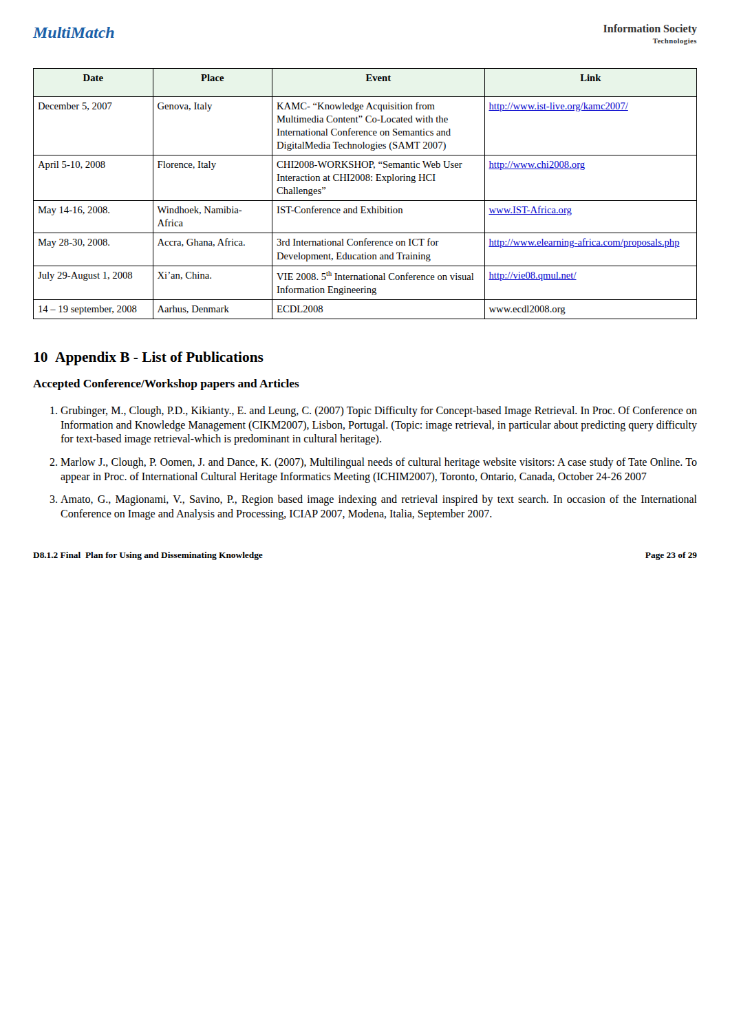MultiMatch
Information Society
Technologies
| Date | Place | Event | Link |
| --- | --- | --- | --- |
| December 5, 2007 | Genova, Italy | KAMC- “Knowledge Acquisition from Multimedia Content” Co-Located with the International Conference on Semantics and DigitalMedia Technologies (SAMT 2007) | http://www.ist-live.org/kamc2007/ |
| April 5-10, 2008 | Florence, Italy | CHI2008-WORKSHOP, “Semantic Web User Interaction at CHI2008: Exploring HCI Challenges” | http://www.chi2008.org |
| May 14-16, 2008. | Windhoek, Namibia-Africa | IST-Conference and Exhibition | www.IST-Africa.org |
| May 28-30, 2008. | Accra, Ghana, Africa. | 3rd International Conference on ICT for Development, Education and Training | http://www.elearning-africa.com/proposals.php |
| July 29-August 1, 2008 | Xi’an, China. | VIE 2008. 5 th International Conference on visual Information Engineering | http://vie08.qmul.net/ |
| 14 – 19 september, 2008 | Aarhus, Denmark | ECDL2008 | www.ecdl2008.org |
10 Appendix B - List of Publications
Accepted Conference/Workshop papers and Articles
Grubinger, M., Clough, P.D., Kikianty., E. and Leung, C. (2007) Topic Difficulty for Concept-based Image Retrieval. In Proc. Of Conference on Information and Knowledge Management (CIKM2007), Lisbon, Portugal. (Topic: image retrieval, in particular about predicting query difficulty for text-based image retrieval-which is predominant in cultural heritage).
Marlow J., Clough, P. Oomen, J. and Dance, K. (2007), Multilingual needs of cultural heritage website visitors: A case study of Tate Online. To appear in Proc. of International Cultural Heritage Informatics Meeting (ICHIM2007), Toronto, Ontario, Canada, October 24-26 2007
Amato, G., Magionami, V., Savino, P., Region based image indexing and retrieval inspired by text search. In occasion of the International Conference on Image and Analysis and Processing, ICIAP 2007, Modena, Italia, September 2007.
D8.1.2 Final Plan for Using and Disseminating Knowledge Page 23 of 29